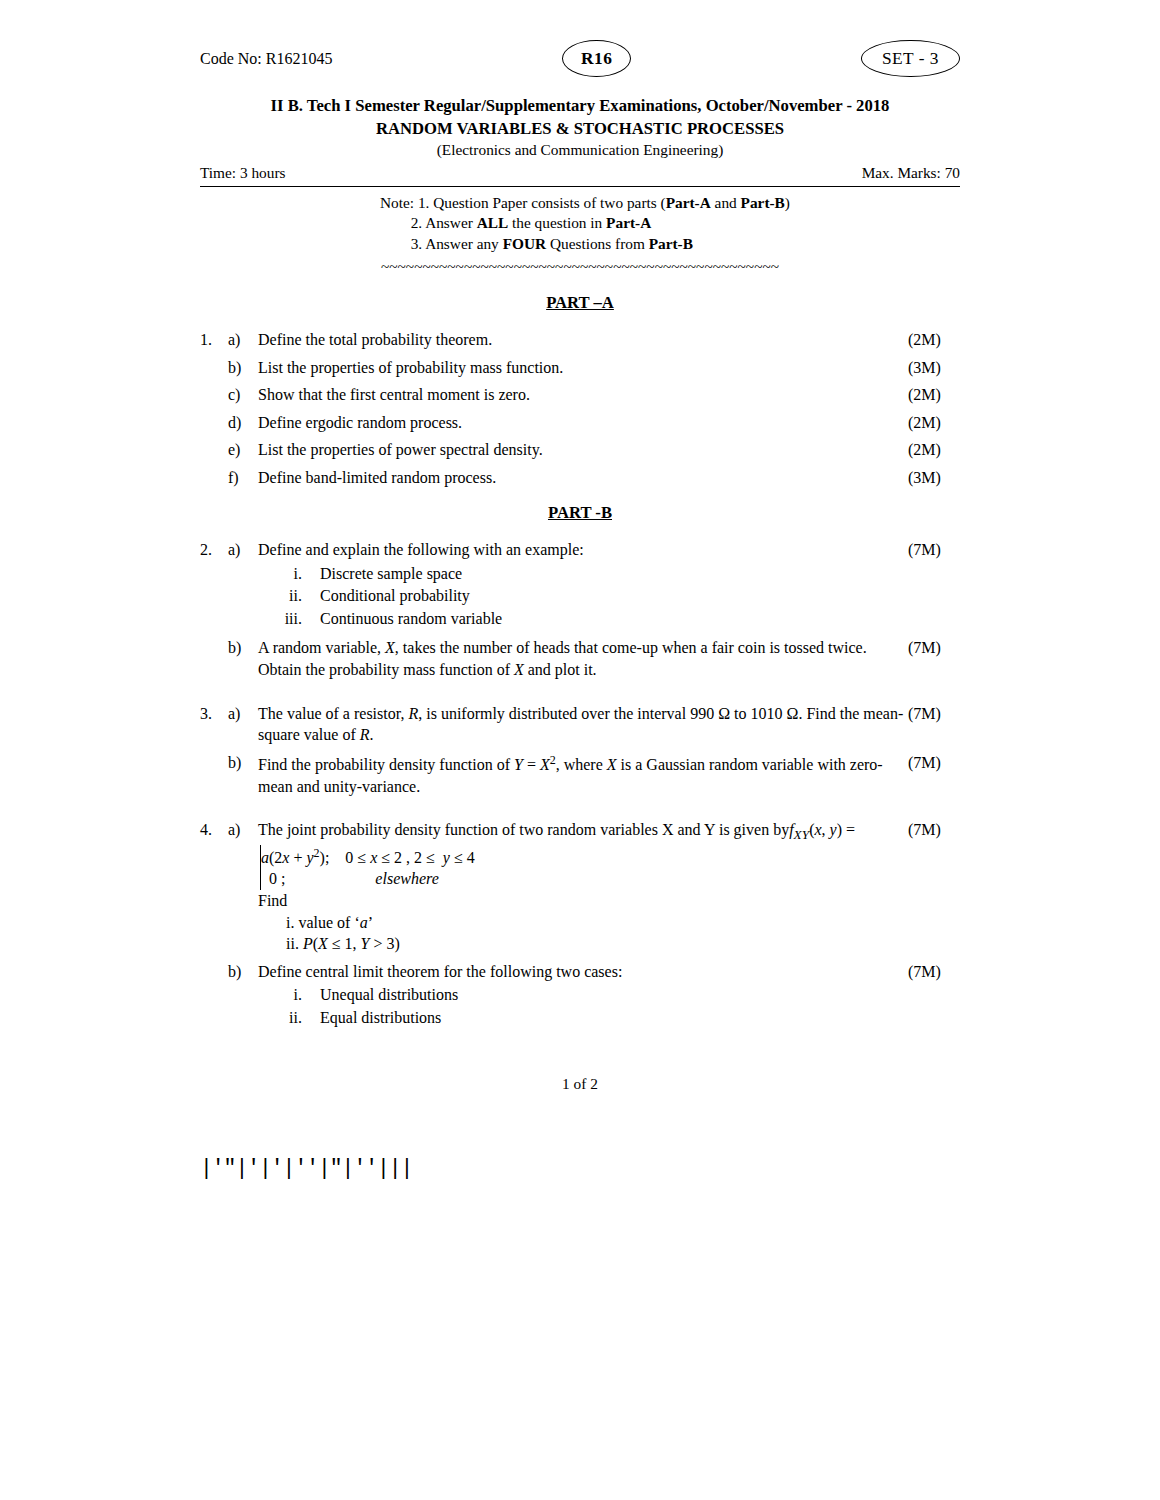Code No: R1621045
R16
SET - 3
II B. Tech I Semester Regular/Supplementary Examinations, October/November - 2018
RANDOM VARIABLES & STOCHASTIC PROCESSES
(Electronics and Communication Engineering)
Time: 3 hours
Max. Marks: 70
Note: 1. Question Paper consists of two parts (Part-A and Part-B)
2. Answer ALL the question in Part-A
3. Answer any FOUR Questions from Part-B
~~~~~~~~~~~~~~~~~~~~~~~~~~~~~~~~~~~~~~~~~~~~~~~~
PART –A
| 1. | a) | Define the total probability theorem. | (2M) |
| | b) | List the properties of probability mass function. | (3M) |
| | c) | Show that the first central moment is zero. | (2M) |
| | d) | Define ergodic random process. | (2M) |
| | e) | List the properties of power spectral density. | (2M) |
| | f) | Define band-limited random process. | (3M) |
PART -B
| 2. | a) | Define and explain the following with an example: Discrete sample space Conditional probability Continuous random variable | (7M) |
| | b) | A random variable, X , takes the number of heads that come-up when a fair coin is tossed twice. Obtain the probability mass function of X and plot it. | (7M) |
| 3. | a) | The value of a resistor, R , is uniformly distributed over the interval 990 Ω to 1010 Ω. Find the mean-square value of R . | (7M) |
| | b) | Find the probability density function of Y = X 2 , where X is a Gaussian random variable with zero-mean and unity-variance. | (7M) |
| 4. | a) | The joint probability density function of two random variables X and Y is given by f XY ( x , y ) = a (2 x + y 2 ); 0 ≤ x ≤ 2 , 2 ≤ y ≤ 4 0 ; elsewhere Find i. value of ‘ a ’ ii. P ( X ≤ 1, Y > 3) | (7M) |
| | b) | Define central limit theorem for the following two cases: Unequal distributions Equal distributions | (7M) |
1 of 2
|'"|'|'|''|"|''|||